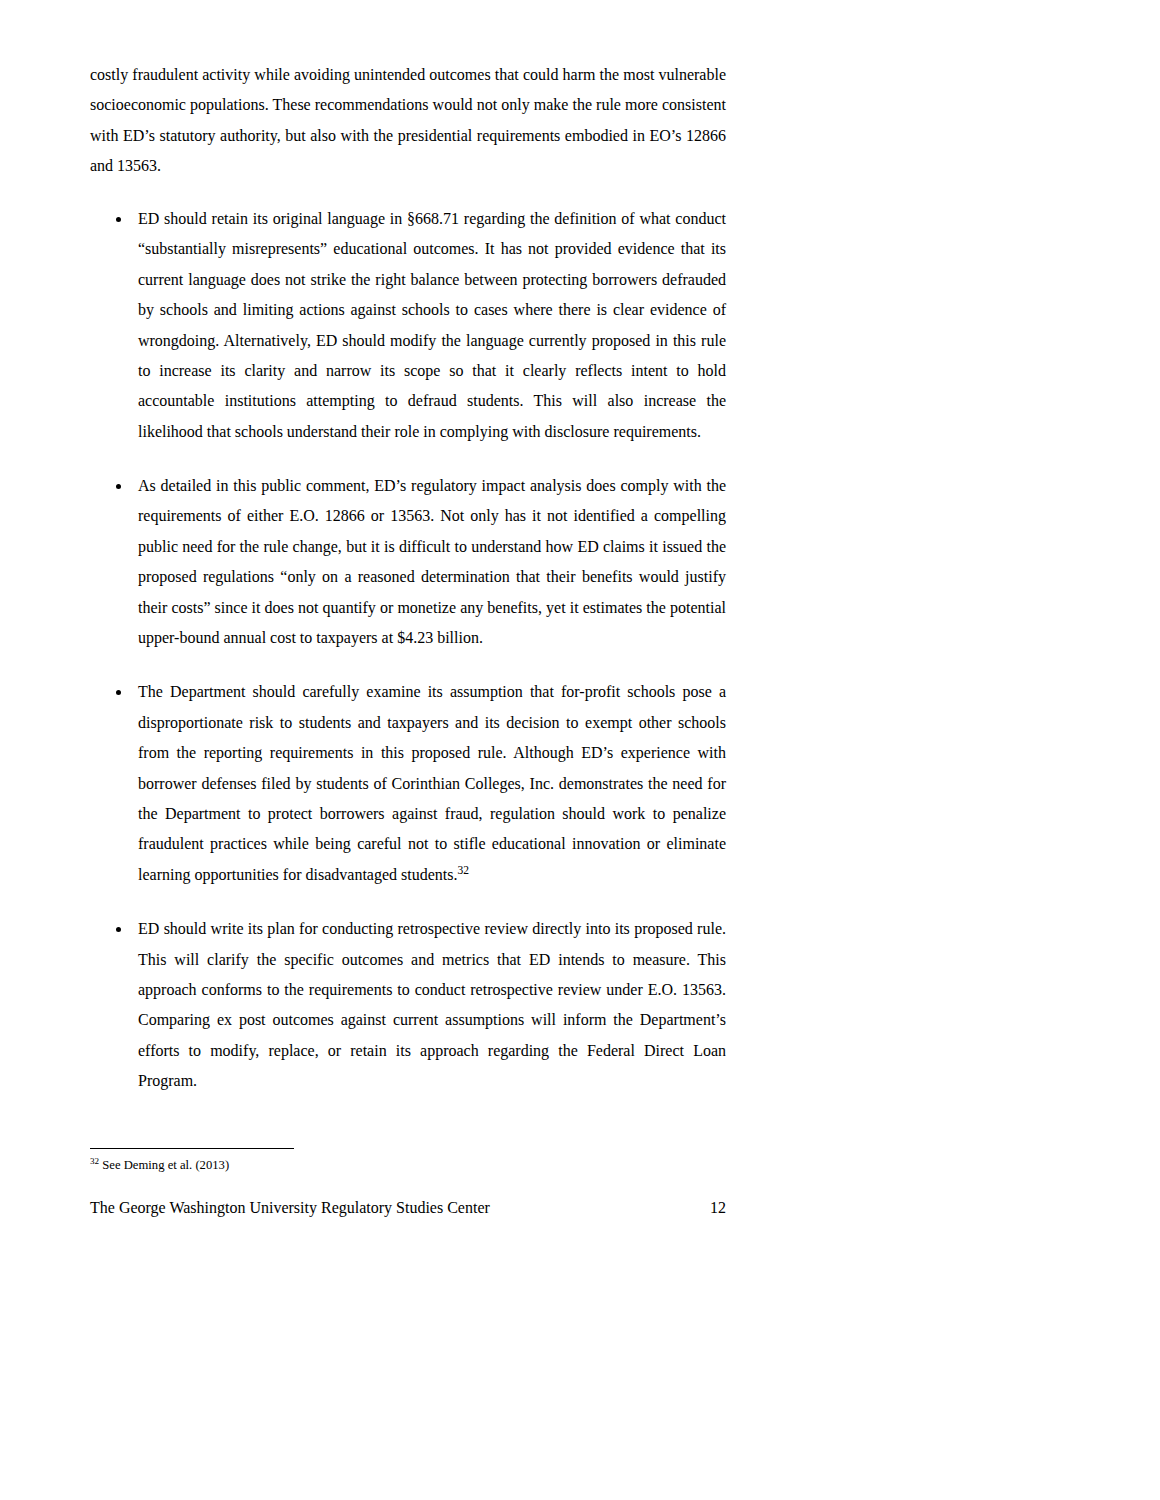costly fraudulent activity while avoiding unintended outcomes that could harm the most vulnerable socioeconomic populations. These recommendations would not only make the rule more consistent with ED’s statutory authority, but also with the presidential requirements embodied in EO’s 12866 and 13563.
ED should retain its original language in §668.71 regarding the definition of what conduct “substantially misrepresents” educational outcomes. It has not provided evidence that its current language does not strike the right balance between protecting borrowers defrauded by schools and limiting actions against schools to cases where there is clear evidence of wrongdoing. Alternatively, ED should modify the language currently proposed in this rule to increase its clarity and narrow its scope so that it clearly reflects intent to hold accountable institutions attempting to defraud students. This will also increase the likelihood that schools understand their role in complying with disclosure requirements.
As detailed in this public comment, ED’s regulatory impact analysis does comply with the requirements of either E.O. 12866 or 13563. Not only has it not identified a compelling public need for the rule change, but it is difficult to understand how ED claims it issued the proposed regulations “only on a reasoned determination that their benefits would justify their costs” since it does not quantify or monetize any benefits, yet it estimates the potential upper-bound annual cost to taxpayers at $4.23 billion.
The Department should carefully examine its assumption that for-profit schools pose a disproportionate risk to students and taxpayers and its decision to exempt other schools from the reporting requirements in this proposed rule. Although ED’s experience with borrower defenses filed by students of Corinthian Colleges, Inc. demonstrates the need for the Department to protect borrowers against fraud, regulation should work to penalize fraudulent practices while being careful not to stifle educational innovation or eliminate learning opportunities for disadvantaged students.32
ED should write its plan for conducting retrospective review directly into its proposed rule. This will clarify the specific outcomes and metrics that ED intends to measure. This approach conforms to the requirements to conduct retrospective review under E.O. 13563. Comparing ex post outcomes against current assumptions will inform the Department’s efforts to modify, replace, or retain its approach regarding the Federal Direct Loan Program.
32 See Deming et al. (2013)
The George Washington University Regulatory Studies Center 12